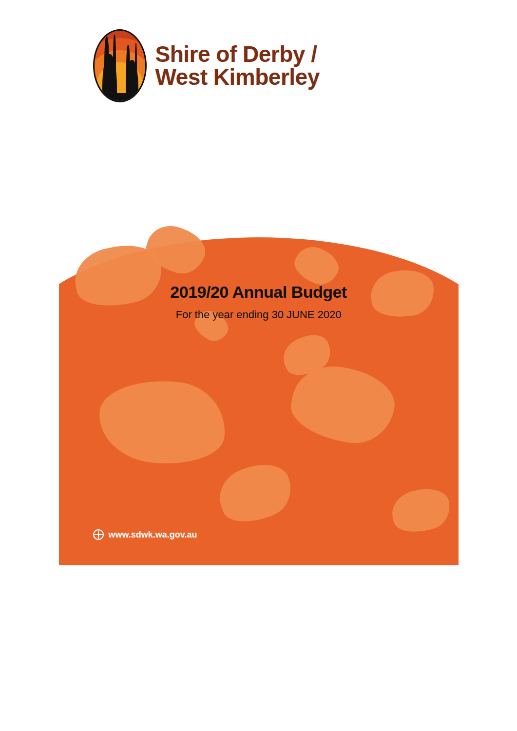Shire of Derby / West Kimberley
2019/20 Annual Budget
For the year ending 30 JUNE 2020
www.sdwk.wa.gov.au